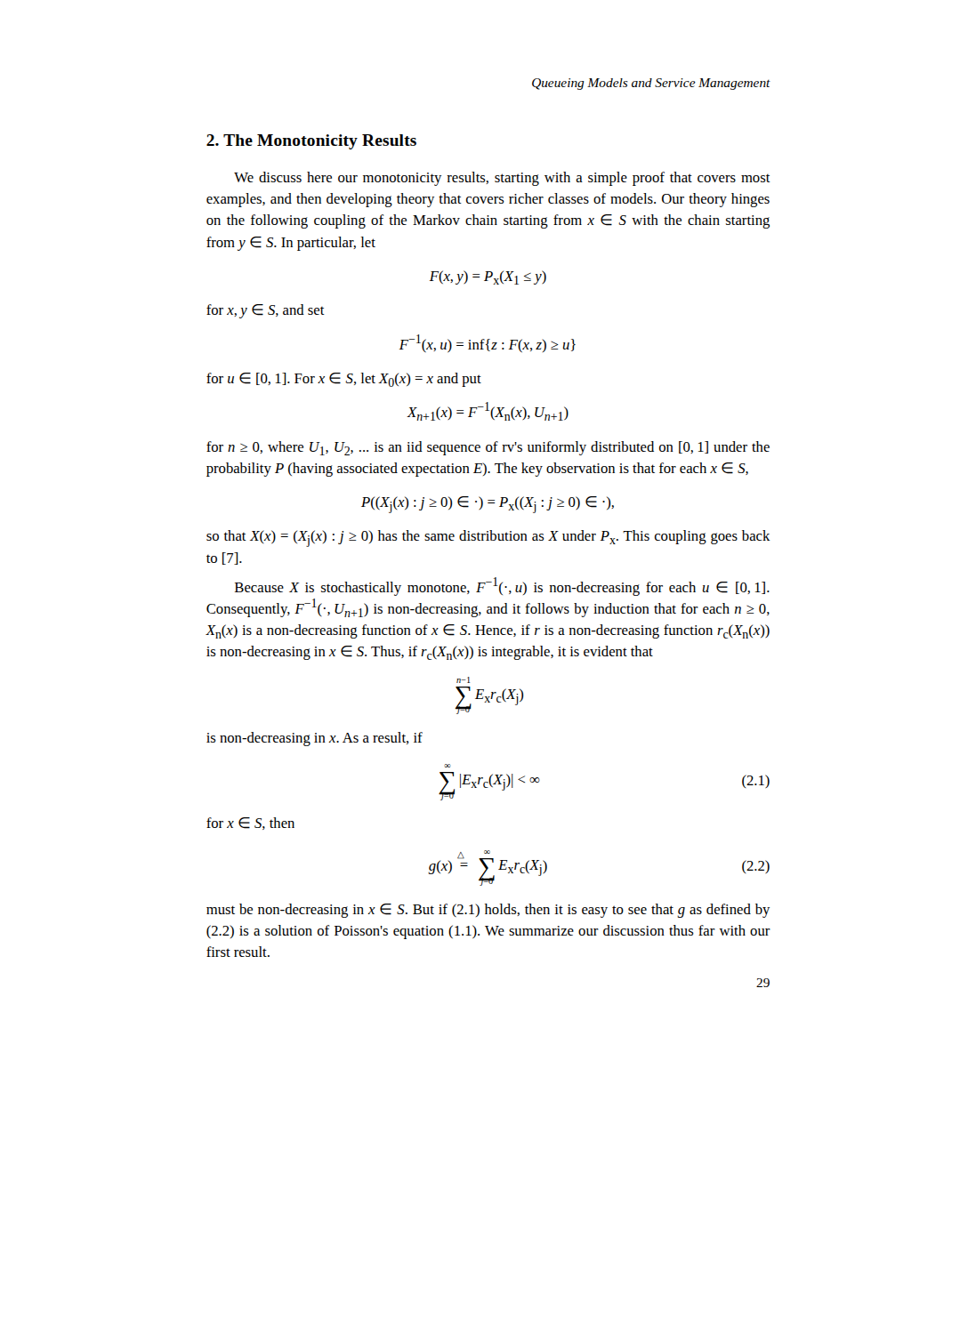Queueing Models and Service Management
2. The Monotonicity Results
We discuss here our monotonicity results, starting with a simple proof that covers most examples, and then developing theory that covers richer classes of models. Our theory hinges on the following coupling of the Markov chain starting from x ∈ S with the chain starting from y ∈ S. In particular, let
F(x, y) = Px(X1 ≤ y)
for x, y ∈ S, and set
F−1(x, u) = inf{z : F(x, z) ≥ u}
for u ∈ [0, 1]. For x ∈ S, let X0(x) = x and put
Xn+1(x) = F−1(Xn(x), Un+1)
for n ≥ 0, where U1, U2, ... is an iid sequence of rv's uniformly distributed on [0, 1] under the probability P (having associated expectation E). The key observation is that for each x ∈ S,
P((Xj(x) : j ≥ 0) ∈ ·) = Px((Xj : j ≥ 0) ∈ ·),
so that X(x) = (Xj(x) : j ≥ 0) has the same distribution as X under Px. This coupling goes back to [7].
Because X is stochastically monotone, F−1(·, u) is non-decreasing for each u ∈ [0, 1]. Consequently, F−1(·, Un+1) is non-decreasing, and it follows by induction that for each n ≥ 0, Xn(x) is a non-decreasing function of x ∈ S. Hence, if r is a non-decreasing function rc(Xn(x)) is non-decreasing in x ∈ S. Thus, if rc(Xn(x)) is integrable, it is evident that
n−1∑j=0 Ex rc(Xj)
is non-decreasing in x. As a result, if
∞∑j=0|Ex rc(Xj)| < ∞ (2.1)
for x ∈ S, then
g(x) △= ∞∑j=0 Ex rc(Xj) (2.2)
must be non-decreasing in x ∈ S. But if (2.1) holds, then it is easy to see that g as defined by (2.2) is a solution of Poisson's equation (1.1). We summarize our discussion thus far with our first result.
29